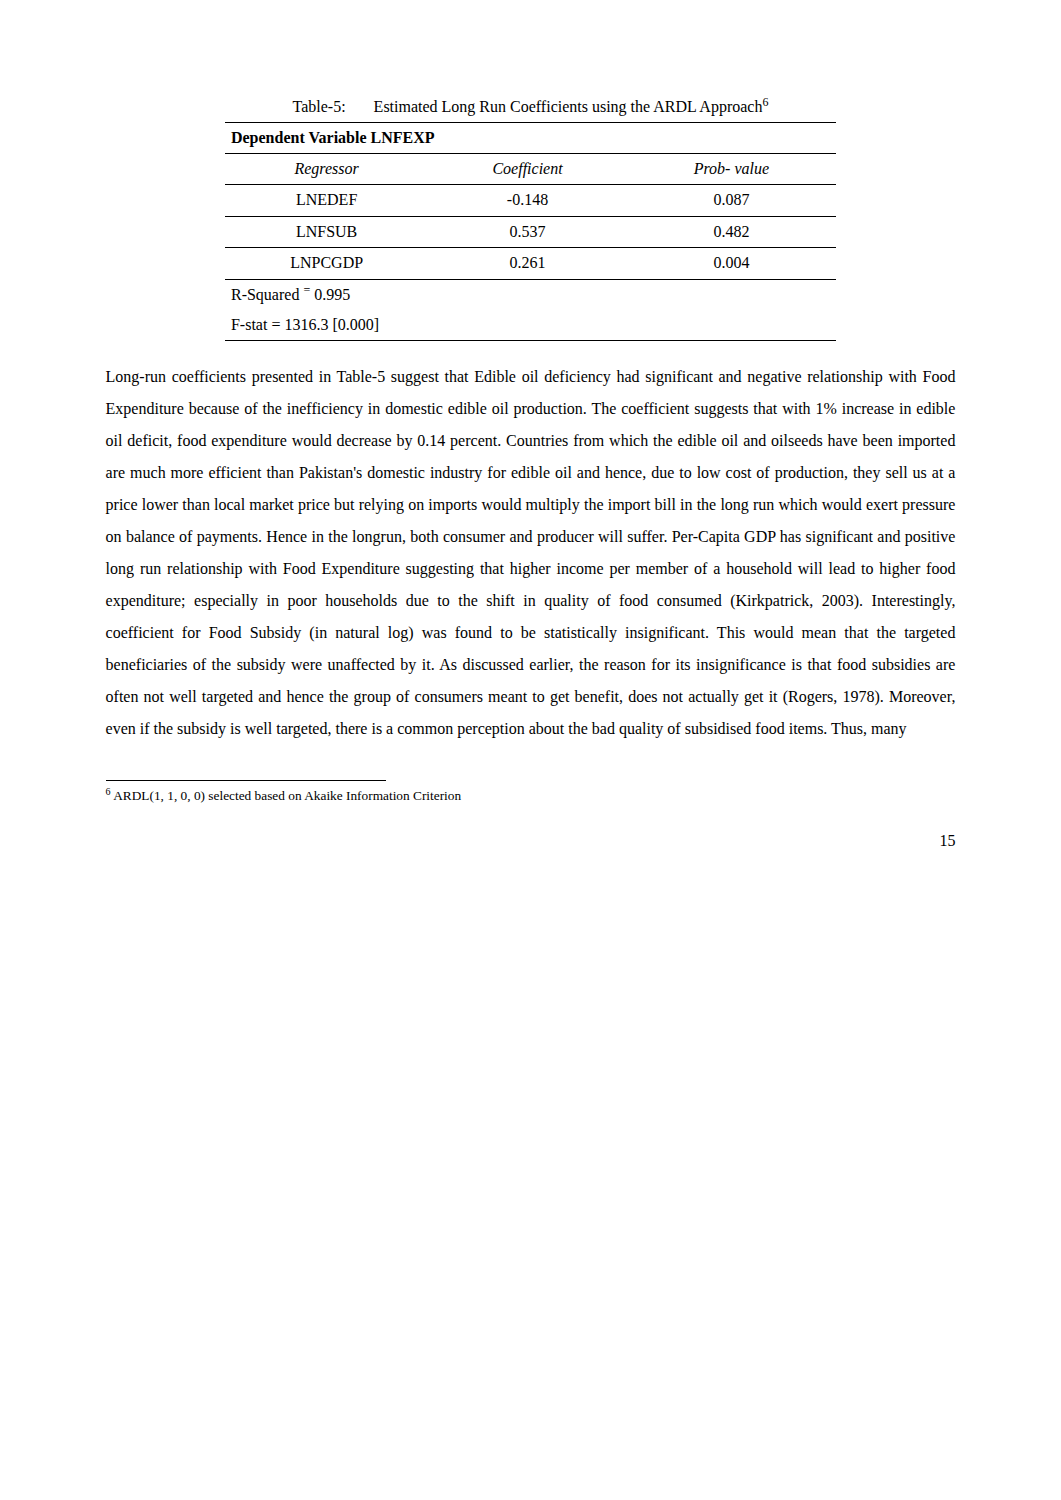Table-5: Estimated Long Run Coefficients using the ARDL Approach6
| Dependent Variable LNFEXP |
| Regressor | Coefficient | Prob- value |
| LNEDEF | -0.148 | 0.087 |
| LNFSUB | 0.537 | 0.482 |
| LNPCGDP | 0.261 | 0.004 |
| R-Squared = 0.995 |
| F-stat = 1316.3 [0.000] |
Long-run coefficients presented in Table-5 suggest that Edible oil deficiency had significant and negative relationship with Food Expenditure because of the inefficiency in domestic edible oil production. The coefficient suggests that with 1% increase in edible oil deficit, food expenditure would decrease by 0.14 percent. Countries from which the edible oil and oilseeds have been imported are much more efficient than Pakistan's domestic industry for edible oil and hence, due to low cost of production, they sell us at a price lower than local market price but relying on imports would multiply the import bill in the long run which would exert pressure on balance of payments. Hence in the longrun, both consumer and producer will suffer. Per-Capita GDP has significant and positive long run relationship with Food Expenditure suggesting that higher income per member of a household will lead to higher food expenditure; especially in poor households due to the shift in quality of food consumed (Kirkpatrick, 2003). Interestingly, coefficient for Food Subsidy (in natural log) was found to be statistically insignificant. This would mean that the targeted beneficiaries of the subsidy were unaffected by it. As discussed earlier, the reason for its insignificance is that food subsidies are often not well targeted and hence the group of consumers meant to get benefit, does not actually get it (Rogers, 1978). Moreover, even if the subsidy is well targeted, there is a common perception about the bad quality of subsidised food items. Thus, many
6 ARDL(1, 1, 0, 0) selected based on Akaike Information Criterion
15